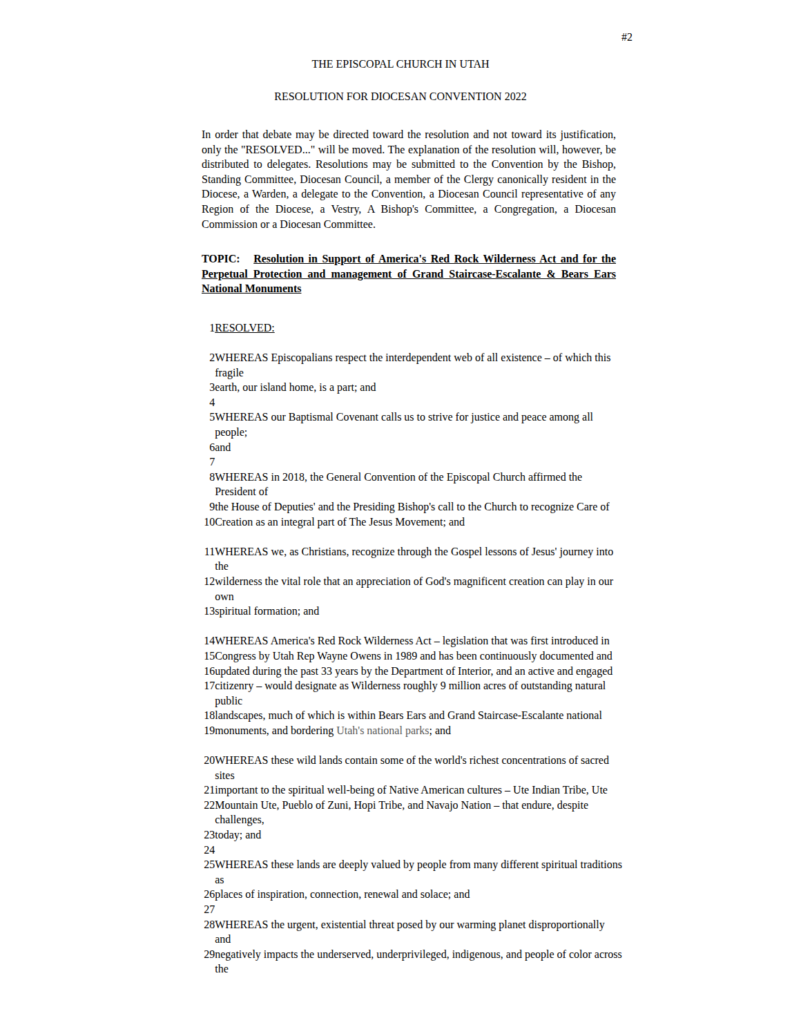#2
THE EPISCOPAL CHURCH IN UTAH
RESOLUTION FOR DIOCESAN CONVENTION 2022
In order that debate may be directed toward the resolution and not toward its justification, only the "RESOLVED..." will be moved. The explanation of the resolution will, however, be distributed to delegates. Resolutions may be submitted to the Convention by the Bishop, Standing Committee, Diocesan Council, a member of the Clergy canonically resident in the Diocese, a Warden, a delegate to the Convention, a Diocesan Council representative of any Region of the Diocese, a Vestry, A Bishop's Committee, a Congregation, a Diocesan Commission or a Diocesan Committee.
TOPIC: Resolution in Support of America's Red Rock Wilderness Act and for the Perpetual Protection and management of Grand Staircase-Escalante & Bears Ears National Monuments
| 1 | RESOLVED: |
| 2 | WHEREAS Episcopalians respect the interdependent web of all existence – of which this fragile |
| 3 | earth, our island home, is a part; and |
| 4 | |
| 5 | WHEREAS our Baptismal Covenant calls us to strive for justice and peace among all people; |
| 6 | and |
| 7 | |
| 8 | WHEREAS in 2018, the General Convention of the Episcopal Church affirmed the President of |
| 9 | the House of Deputies' and the Presiding Bishop's call to the Church to recognize Care of |
| 10 | Creation as an integral part of The Jesus Movement; and |
| 11 | WHEREAS we, as Christians, recognize through the Gospel lessons of Jesus' journey into the |
| 12 | wilderness the vital role that an appreciation of God's magnificent creation can play in our own |
| 13 | spiritual formation; and |
| 14 | WHEREAS America's Red Rock Wilderness Act – legislation that was first introduced in |
| 15 | Congress by Utah Rep Wayne Owens in 1989 and has been continuously documented and |
| 16 | updated during the past 33 years by the Department of Interior, and an active and engaged |
| 17 | citizenry – would designate as Wilderness roughly 9 million acres of outstanding natural public |
| 18 | landscapes, much of which is within Bears Ears and Grand Staircase-Escalante national |
| 19 | monuments, and bordering Utah's national parks ; and |
| 20 | WHEREAS these wild lands contain some of the world's richest concentrations of sacred sites |
| 21 | important to the spiritual well-being of Native American cultures – Ute Indian Tribe, Ute |
| 22 | Mountain Ute, Pueblo of Zuni, Hopi Tribe, and Navajo Nation – that endure, despite challenges, |
| 23 | today; and |
| 24 | |
| 25 | WHEREAS these lands are deeply valued by people from many different spiritual traditions as |
| 26 | places of inspiration, connection, renewal and solace; and |
| 27 | |
| 28 | WHEREAS the urgent, existential threat posed by our warming planet disproportionally and |
| 29 | negatively impacts the underserved, underprivileged, indigenous, and people of color across the |